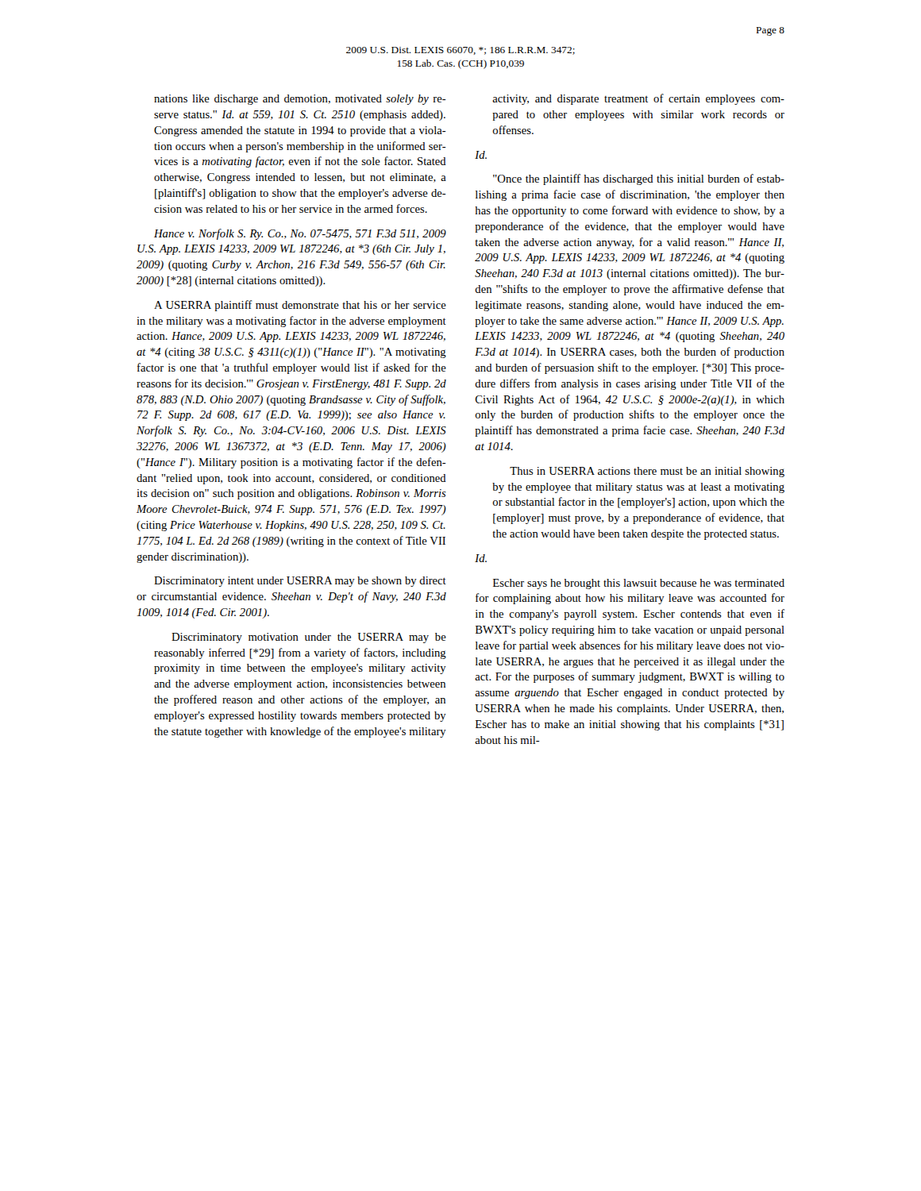Page 8
2009 U.S. Dist. LEXIS 66070, *; 186 L.R.R.M. 3472;
158 Lab. Cas. (CCH) P10,039
nations like discharge and demotion, motivated solely by reserve status." Id. at 559, 101 S. Ct. 2510 (emphasis added). Congress amended the statute in 1994 to provide that a violation occurs when a person's membership in the uniformed services is a motivating factor, even if not the sole factor. Stated otherwise, Congress intended to lessen, but not eliminate, a [plaintiff's] obligation to show that the employer's adverse decision was related to his or her service in the armed forces.
Hance v. Norfolk S. Ry. Co., No. 07-5475, 571 F.3d 511, 2009 U.S. App. LEXIS 14233, 2009 WL 1872246, at *3 (6th Cir. July 1, 2009) (quoting Curby v. Archon, 216 F.3d 549, 556-57 (6th Cir. 2000) [*28] (internal citations omitted)).
A USERRA plaintiff must demonstrate that his or her service in the military was a motivating factor in the adverse employment action. Hance, 2009 U.S. App. LEXIS 14233, 2009 WL 1872246, at *4 (citing 38 U.S.C. § 4311(c)(1)) ("Hance II"). "A motivating factor is one that 'a truthful employer would list if asked for the reasons for its decision.'" Grosjean v. FirstEnergy, 481 F. Supp. 2d 878, 883 (N.D. Ohio 2007) (quoting Brandsasse v. City of Suffolk, 72 F. Supp. 2d 608, 617 (E.D. Va. 1999)); see also Hance v. Norfolk S. Ry. Co., No. 3:04-CV-160, 2006 U.S. Dist. LEXIS 32276, 2006 WL 1367372, at *3 (E.D. Tenn. May 17, 2006) ("Hance I"). Military position is a motivating factor if the defendant "relied upon, took into account, considered, or conditioned its decision on" such position and obligations. Robinson v. Morris Moore Chevrolet-Buick, 974 F. Supp. 571, 576 (E.D. Tex. 1997) (citing Price Waterhouse v. Hopkins, 490 U.S. 228, 250, 109 S. Ct. 1775, 104 L. Ed. 2d 268 (1989) (writing in the context of Title VII gender discrimination)).
Discriminatory intent under USERRA may be shown by direct or circumstantial evidence. Sheehan v. Dep't of Navy, 240 F.3d 1009, 1014 (Fed. Cir. 2001).
Discriminatory motivation under the USERRA may be reasonably inferred [*29] from a variety of factors, including proximity in time between the employee's military activity and the adverse employment action, inconsistencies between the proffered reason and other actions of the employer, an employer's expressed hostility towards members protected by the statute together with knowledge of the employee's military activity, and disparate treatment of certain employees compared to other employees with similar work records or offenses.
Id.
"Once the plaintiff has discharged this initial burden of establishing a prima facie case of discrimination, 'the employer then has the opportunity to come forward with evidence to show, by a preponderance of the evidence, that the employer would have taken the adverse action anyway, for a valid reason.'" Hance II, 2009 U.S. App. LEXIS 14233, 2009 WL 1872246, at *4 (quoting Sheehan, 240 F.3d at 1013 (internal citations omitted)). The burden "'shifts to the employer to prove the affirmative defense that legitimate reasons, standing alone, would have induced the employer to take the same adverse action.'" Hance II, 2009 U.S. App. LEXIS 14233, 2009 WL 1872246, at *4 (quoting Sheehan, 240 F.3d at 1014). In USERRA cases, both the burden of production and burden of persuasion shift to the employer. [*30] This procedure differs from analysis in cases arising under Title VII of the Civil Rights Act of 1964, 42 U.S.C. § 2000e-2(a)(1), in which only the burden of production shifts to the employer once the plaintiff has demonstrated a prima facie case. Sheehan, 240 F.3d at 1014.
Thus in USERRA actions there must be an initial showing by the employee that military status was at least a motivating or substantial factor in the [employer's] action, upon which the [employer] must prove, by a preponderance of evidence, that the action would have been taken despite the protected status.
Id.
Escher says he brought this lawsuit because he was terminated for complaining about how his military leave was accounted for in the company's payroll system. Escher contends that even if BWXT's policy requiring him to take vacation or unpaid personal leave for partial week absences for his military leave does not violate USERRA, he argues that he perceived it as illegal under the act. For the purposes of summary judgment, BWXT is willing to assume arguendo that Escher engaged in conduct protected by USERRA when he made his complaints. Under USERRA, then, Escher has to make an initial showing that his complaints [*31] about his mil-